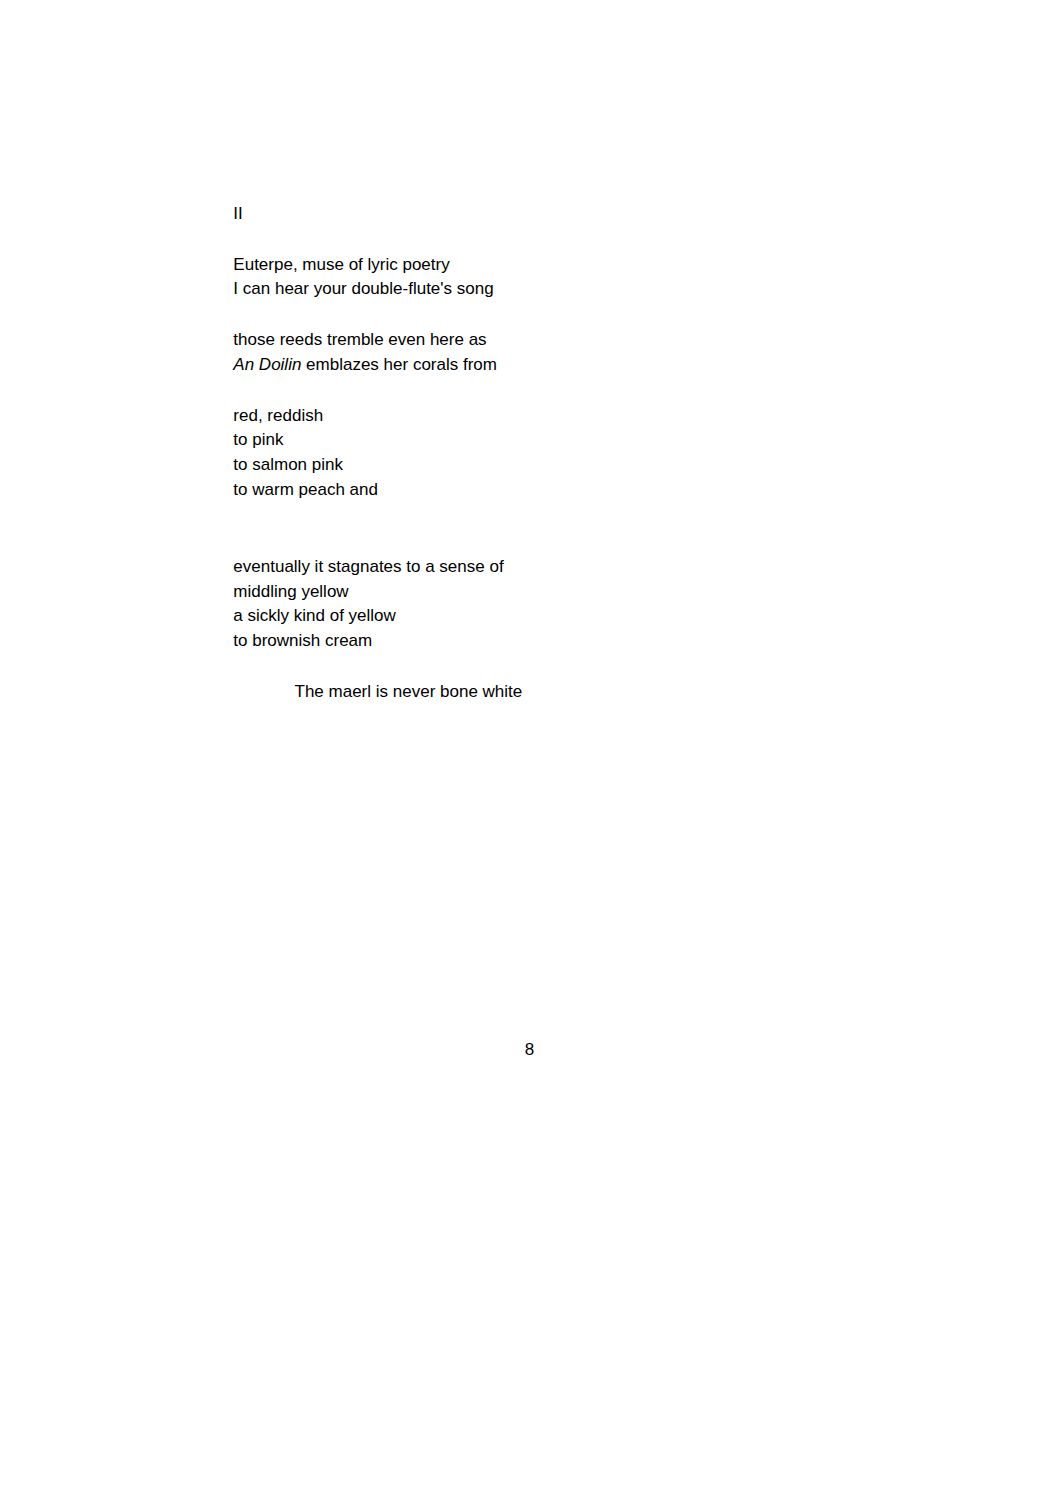II
Euterpe, muse of lyric poetry
I can hear your double-flute's song
those reeds tremble even here as
An Doilin emblazes her corals from
red, reddish
to pink
to salmon pink
to warm peach and
eventually it stagnates to a sense of
middling yellow
a sickly kind of yellow
to brownish cream
The maerl is never bone white
8